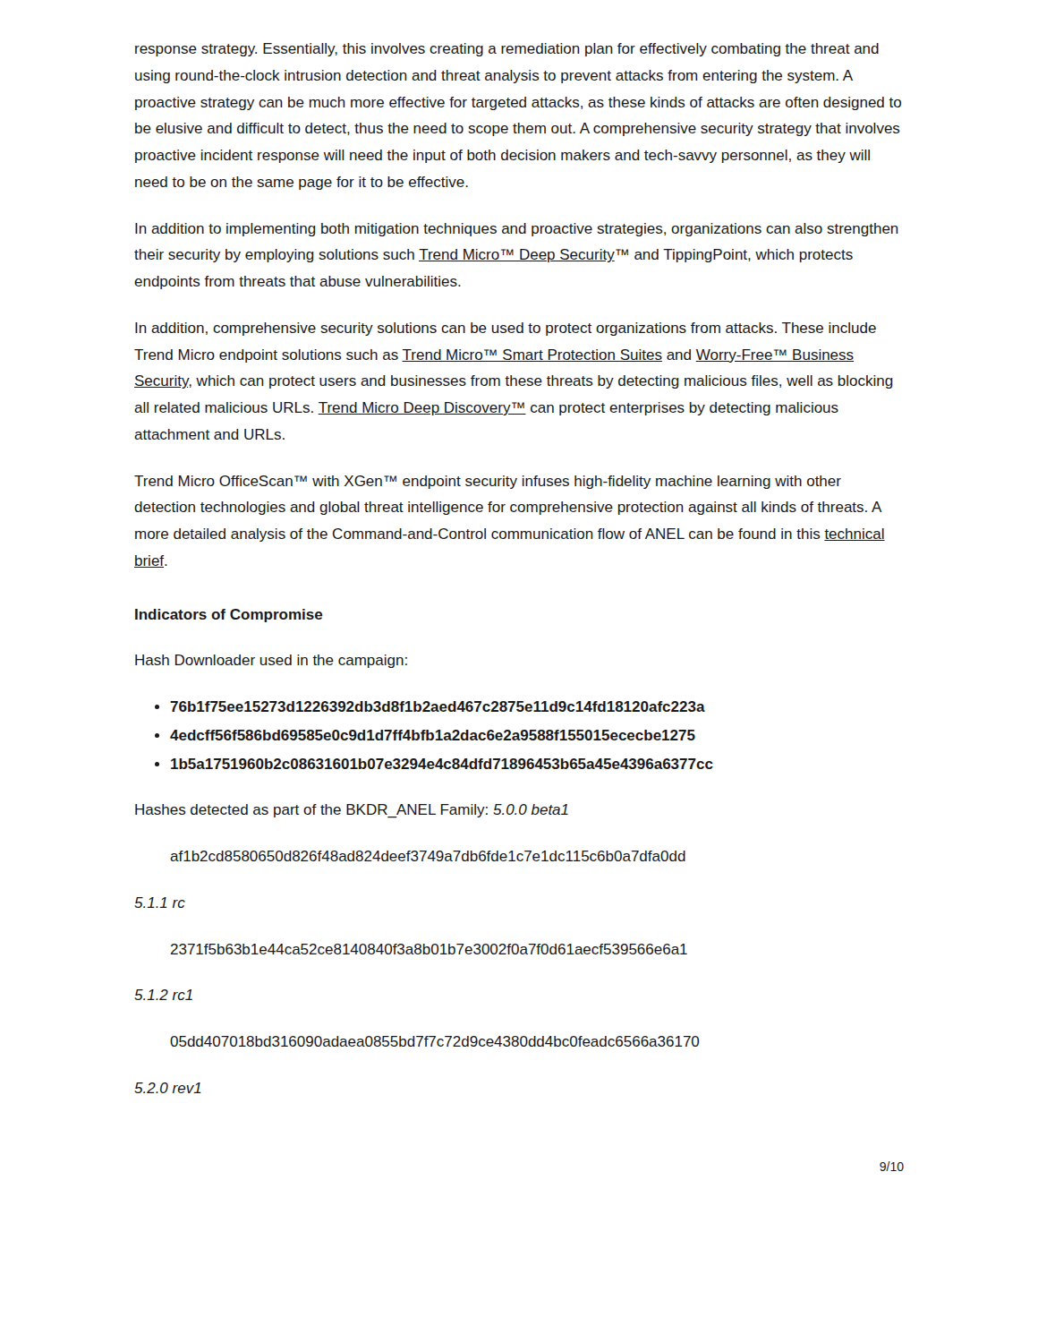response strategy. Essentially, this involves creating a remediation plan for effectively combating the threat and using round-the-clock intrusion detection and threat analysis to prevent attacks from entering the system. A proactive strategy can be much more effective for targeted attacks, as these kinds of attacks are often designed to be elusive and difficult to detect, thus the need to scope them out. A comprehensive security strategy that involves proactive incident response will need the input of both decision makers and tech-savvy personnel, as they will need to be on the same page for it to be effective.
In addition to implementing both mitigation techniques and proactive strategies, organizations can also strengthen their security by employing solutions such Trend Micro™ Deep Security™ and TippingPoint, which protects endpoints from threats that abuse vulnerabilities.
In addition, comprehensive security solutions can be used to protect organizations from attacks. These include Trend Micro endpoint solutions such as Trend Micro™ Smart Protection Suites and Worry-Free™ Business Security, which can protect users and businesses from these threats by detecting malicious files, well as blocking all related malicious URLs. Trend Micro Deep Discovery™ can protect enterprises by detecting malicious attachment and URLs.
Trend Micro OfficeScan™ with XGen™ endpoint security infuses high-fidelity machine learning with other detection technologies and global threat intelligence for comprehensive protection against all kinds of threats. A more detailed analysis of the Command-and-Control communication flow of ANEL can be found in this technical brief.
Indicators of Compromise
Hash Downloader used in the campaign:
76b1f75ee15273d1226392db3d8f1b2aed467c2875e11d9c14fd18120afc223a
4edcff56f586bd69585e0c9d1d7ff4bfb1a2dac6e2a9588f155015ececbe1275
1b5a1751960b2c08631601b07e3294e4c84dfd71896453b65a45e4396a6377cc
Hashes detected as part of the BKDR_ANEL Family: 5.0.0 beta1
af1b2cd8580650d826f48ad824deef3749a7db6fde1c7e1dc115c6b0a7dfa0dd
5.1.1 rc
2371f5b63b1e44ca52ce8140840f3a8b01b7e3002f0a7f0d61aecf539566e6a1
5.1.2 rc1
05dd407018bd316090adaea0855bd7f7c72d9ce4380dd4bc0feadc6566a36170
5.2.0 rev1
9/10